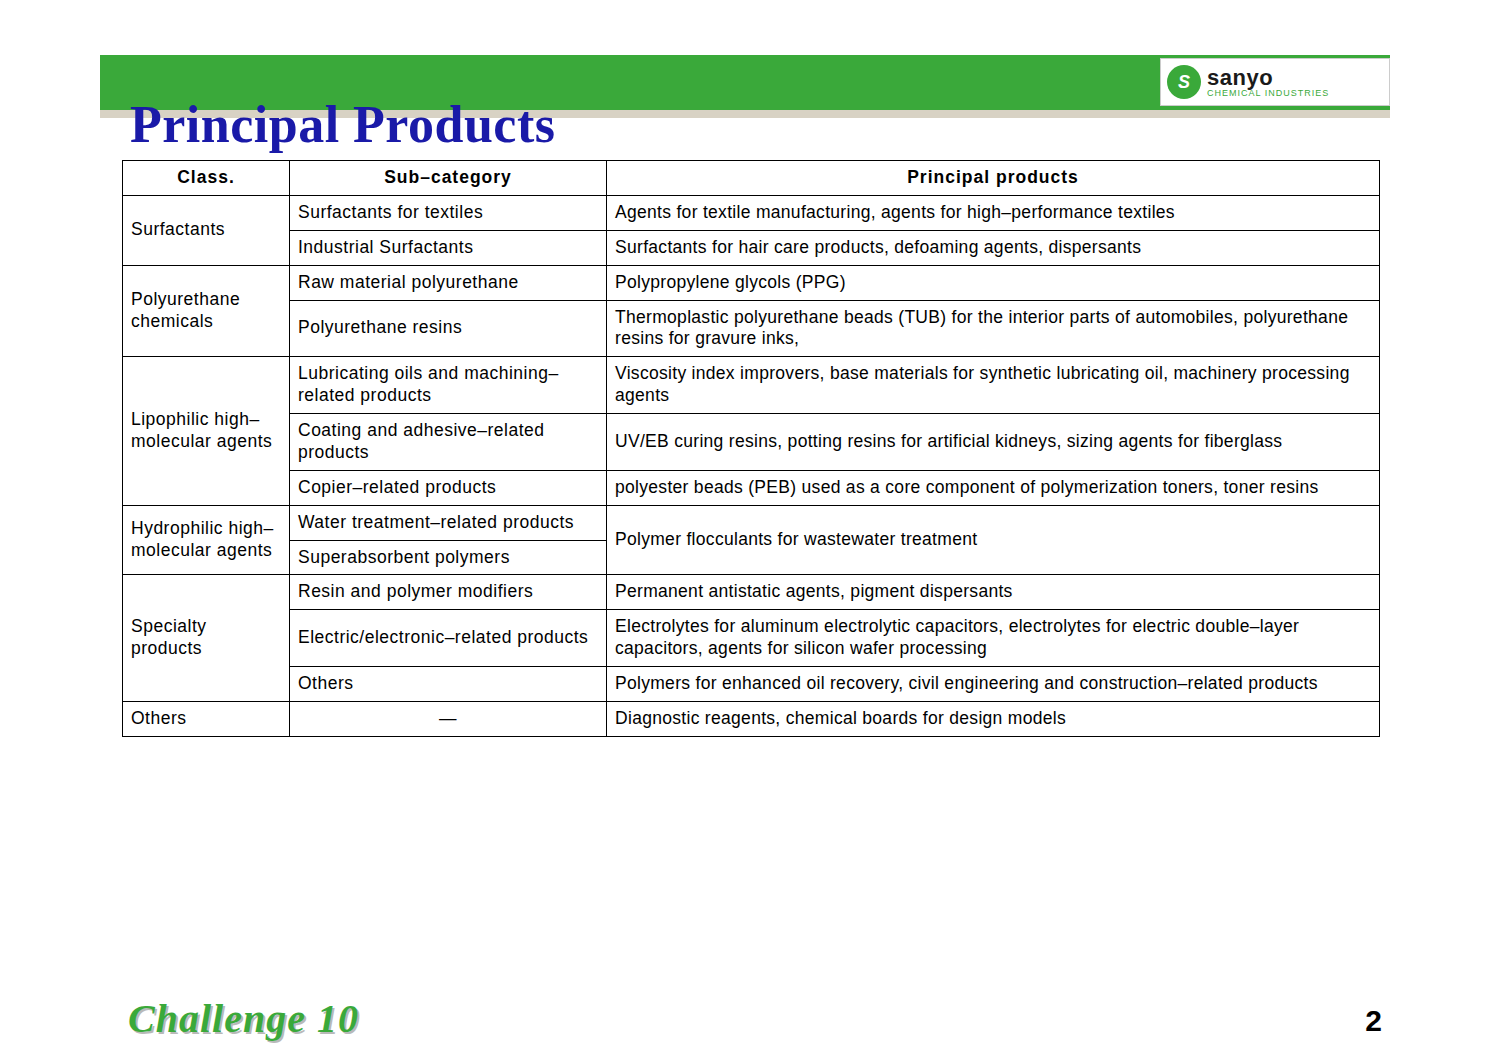S
sanyo
CHEMICAL INDUSTRIES
Principal Products
| Class. | Sub–category | Principal products |
| --- | --- | --- |
| Surfactants | Surfactants for textiles | Agents for textile manufacturing, agents for high–performance textiles |
| Industrial Surfactants | Surfactants for hair care products, defoaming agents, dispersants |
| Polyurethane chemicals | Raw material polyurethane | Polypropylene glycols (PPG) |
| Polyurethane resins | Thermoplastic polyurethane beads (TUB) for the interior parts of automobiles, polyurethane resins for gravure inks, |
| Lipophilic high–molecular agents | Lubricating oils and machining–related products | Viscosity index improvers, base materials for synthetic lubricating oil, machinery processing agents |
| Coating and adhesive–related products | UV/EB curing resins, potting resins for artificial kidneys, sizing agents for fiberglass |
| Copier–related products | polyester beads (PEB) used as a core component of polymerization toners, toner resins |
| Hydrophilic high–molecular agents | Water treatment–related products | Polymer flocculants for wastewater treatment |
| Superabsorbent polymers |
| Specialty products | Resin and polymer modifiers | Permanent antistatic agents, pigment dispersants |
| Electric/electronic–related products | Electrolytes for aluminum electrolytic capacitors, electrolytes for electric double–layer capacitors, agents for silicon wafer processing |
| Others | Polymers for enhanced oil recovery, civil engineering and construction–related products |
| Others | — | Diagnostic reagents, chemical boards for design models |
Challenge 10
2